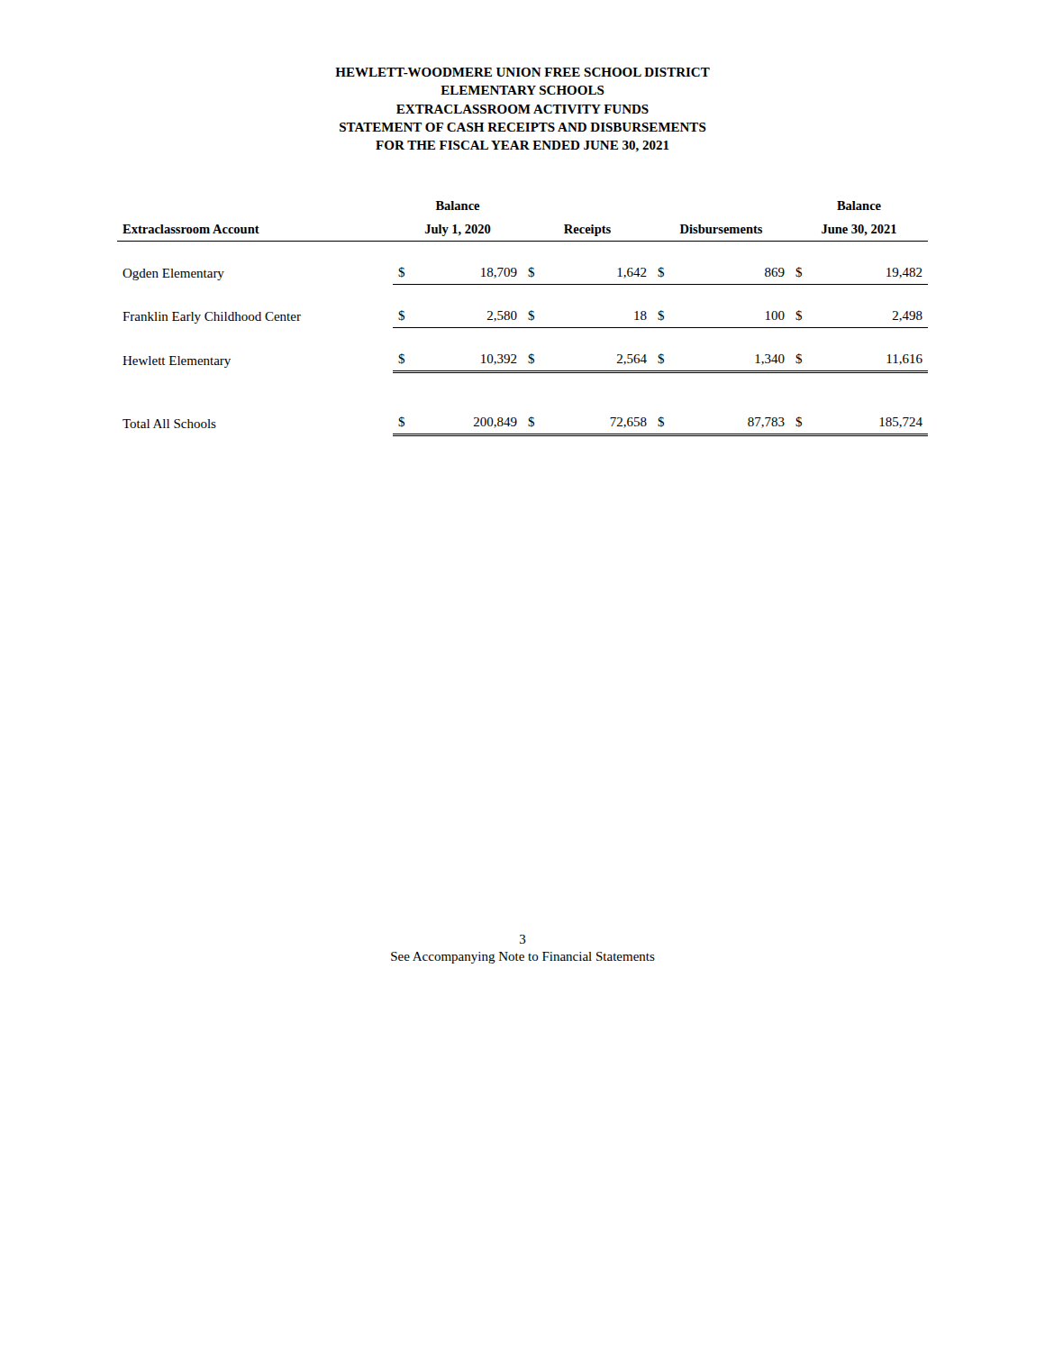HEWLETT-WOODMERE UNION FREE SCHOOL DISTRICT
ELEMENTARY SCHOOLS
EXTRACLASSROOM ACTIVITY FUNDS
STATEMENT OF CASH RECEIPTS AND DISBURSEMENTS
FOR THE FISCAL YEAR ENDED JUNE 30, 2021
| | Balance | | | Balance |
| Extraclassroom Account | July 1, 2020 | Receipts | Disbursements | June 30, 2021 |
| Ogden Elementary | $ | 18,709 | $ | 1,642 | $ | 869 | $ | 19,482 |
| Franklin Early Childhood Center | $ | 2,580 | $ | 18 | $ | 100 | $ | 2,498 |
| Hewlett Elementary | $ | 10,392 | $ | 2,564 | $ | 1,340 | $ | 11,616 |
| Total All Schools | $ | 200,849 | $ | 72,658 | $ | 87,783 | $ | 185,724 |
3
See Accompanying Note to Financial Statements